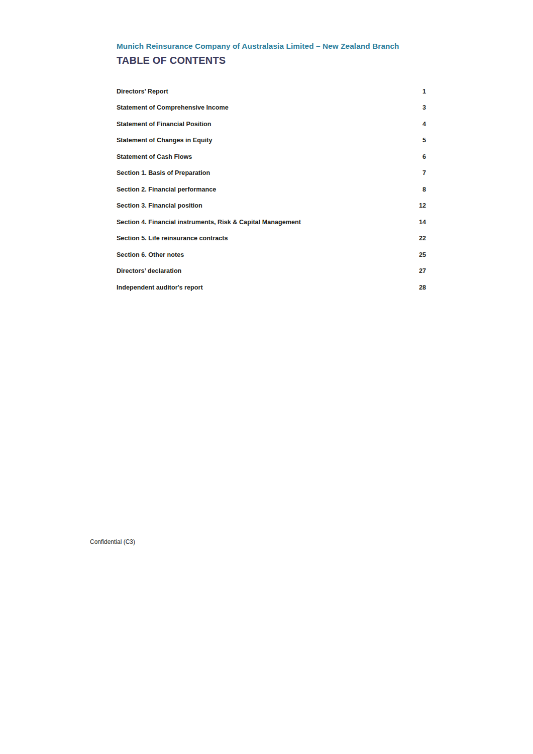Munich Reinsurance Company of Australasia Limited – New Zealand Branch
TABLE OF CONTENTS
| Directors’ Report | 1 |
| Statement of Comprehensive Income | 3 |
| Statement of Financial Position | 4 |
| Statement of Changes in Equity | 5 |
| Statement of Cash Flows | 6 |
| Section 1. Basis of Preparation | 7 |
| Section 2. Financial performance | 8 |
| Section 3. Financial position | 12 |
| Section 4. Financial instruments, Risk & Capital Management | 14 |
| Section 5. Life reinsurance contracts | 22 |
| Section 6. Other notes | 25 |
| Directors’ declaration | 27 |
| Independent auditor's report | 28 |
Confidential (C3)